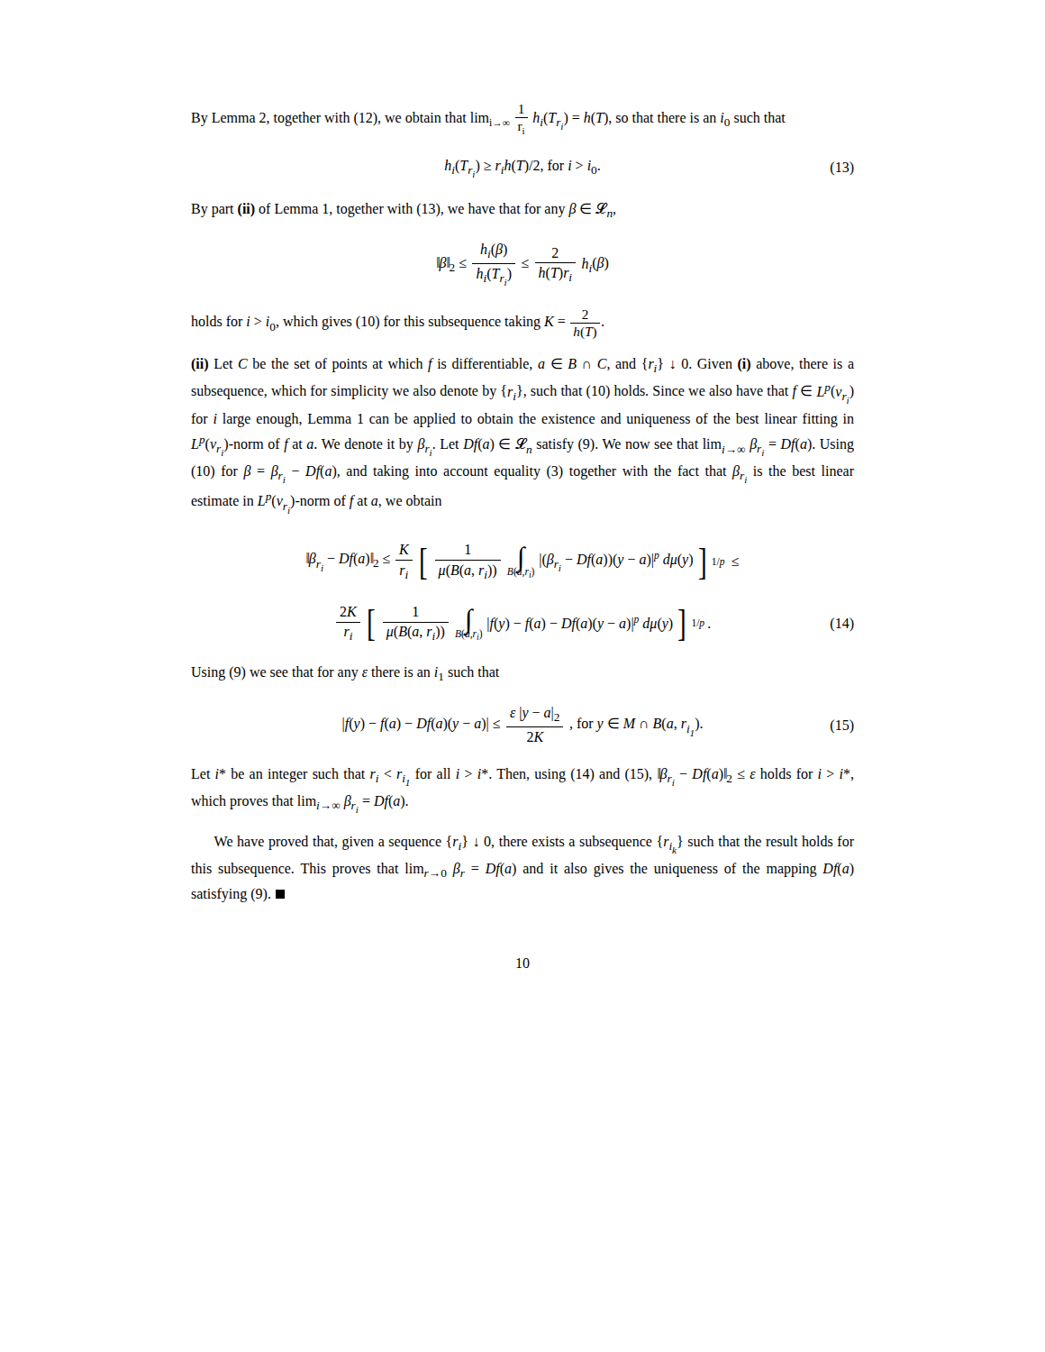By Lemma 2, together with (12), we obtain that limi→∞ 1 ri hi(Tri) = h(T), so that there is an i0 such that
hi(Tri) ≥ rih(T)/2, for i > i0. (13)
By part (ii) of Lemma 1, together with (13), we have that for any β ∈ 𝓛n,
‖β‖2 ≤ hi(β) hi(Tri) ≤ 2 h(T)ri hi(β)
holds for i > i0, which gives (10) for this subsequence taking K = 2 h(T).
(ii) Let C be the set of points at which f is differentiable, a ∈ B ∩ C, and {ri} ↓ 0. Given (i) above, there is a subsequence, which for simplicity we also denote by {ri}, such that (10) holds. Since we also have that f ∈ Lp(νri) for i large enough, Lemma 1 can be applied to obtain the existence and uniqueness of the best linear fitting in Lp(νri)-norm of f at a. We denote it by βri. Let Df(a) ∈ 𝓛n satisfy (9). We now see that limi→∞ βri = Df(a). Using (10) for β = βri − Df(a), and taking into account equality (3) together with the fact that βri is the best linear estimate in Lp(νri)-norm of f at a, we obtain
‖βri − Df(a)‖2 ≤ Kri [ 1 μ(B(a, ri)) ∫B(a,ri) |(βri − Df(a))(y − a)|p dμ(y) ]1/p ≤
2K ri [ 1 μ(B(a, ri)) ∫B(a,ri) |f(y) − f(a) − Df(a)(y − a)|p dμ(y) ]1/p . (14)
Using (9) we see that for any ε there is an i1 such that
|f(y) − f(a) − Df(a)(y − a)| ≤ ε |y − a|22K , for y ∈ M ∩ B(a, ri1). (15)
Let i* be an integer such that ri < ri1 for all i > i*. Then, using (14) and (15), ‖βri − Df(a)‖2 ≤ ε holds for i > i*, which proves that limi→∞ βri = Df(a).
We have proved that, given a sequence {ri} ↓ 0, there exists a subsequence {rik} such that the result holds for this subsequence. This proves that limr→0 βr = Df(a) and it also gives the uniqueness of the mapping Df(a) satisfying (9).
10